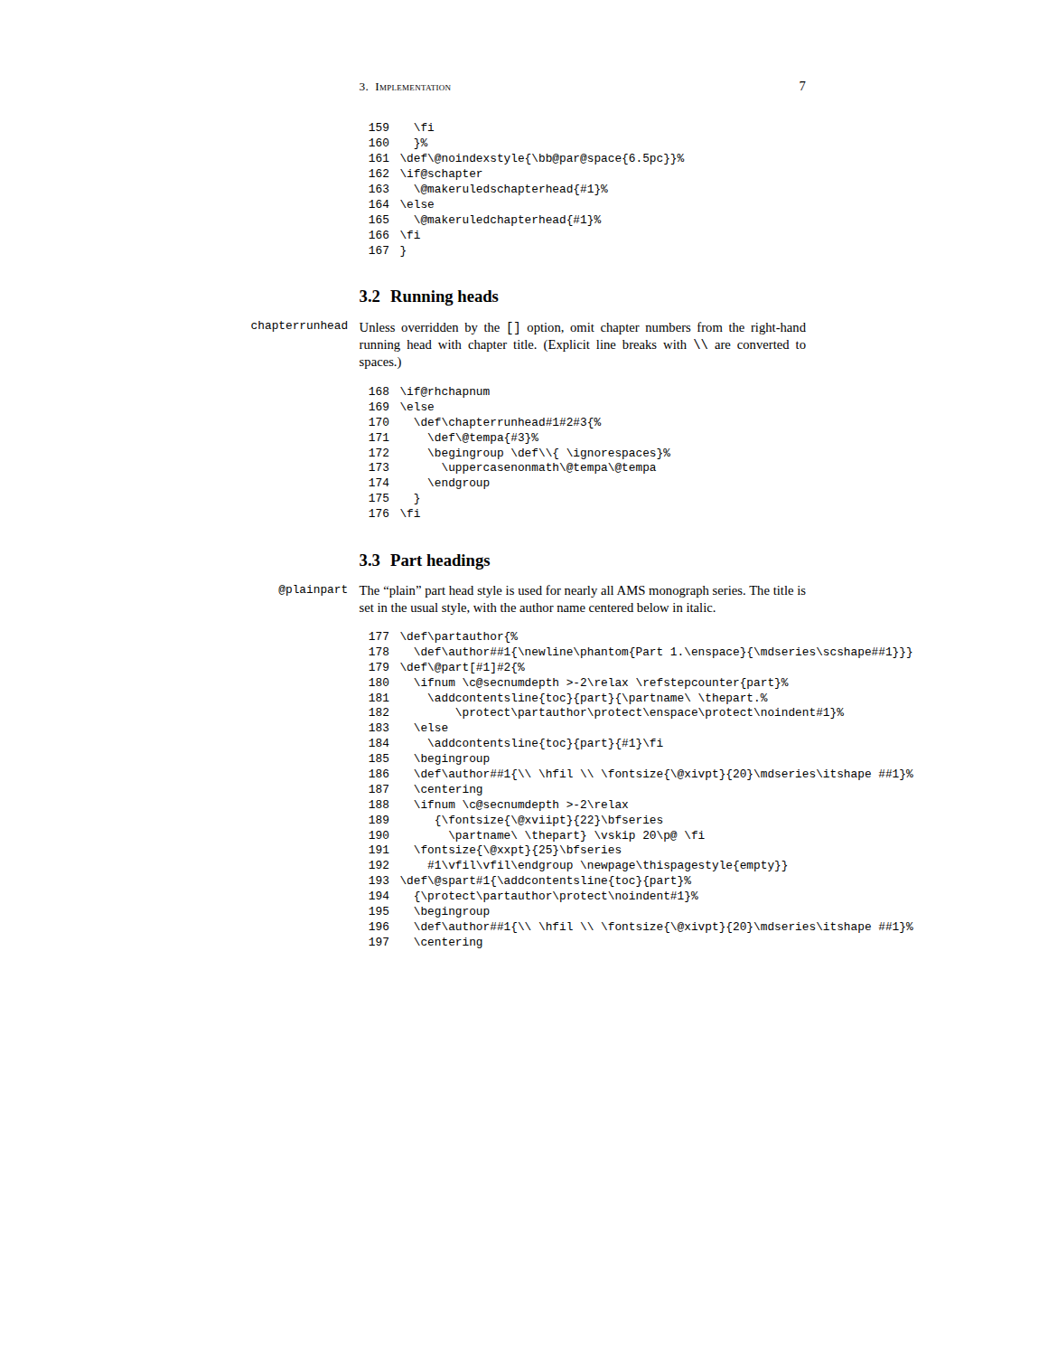3. Implementation 7
159 \fi
160 }%
161\def\@noindexstyle{\bb@par@space{6.5pc}}%
162\if@schapter
163 \@makeruledschapterhead{#1}%
164\else
165 \@makeruledchapterhead{#1}%
166\fi
167}
3.2 Running heads
chapterrunhead
Unless overridden by the [] option, omit chapter numbers from the right-hand running head with chapter title. (Explicit line breaks with \\ are converted to spaces.)
168\if@rhchapnum
169\else
170 \def\chapterrunhead#1#2#3{%
171 \def\@tempa{#3}%
172 \begingroup \def\\{ \ignorespaces}%
173 \uppercasenonmath\@tempa\@tempa
174 \endgroup
175 }
176\fi
3.3 Part headings
@plainpart
The “plain” part head style is used for nearly all AMS monograph series. The title is set in the usual style, with the author name centered below in italic.
177\def\partauthor{%
178 \def\author##1{\newline\phantom{Part 1.\enspace}{\mdseries\scshape##1}}}
179\def\@part[#1]#2{%
180 \ifnum \c@secnumdepth >-2\relax \refstepcounter{part}%
181 \addcontentsline{toc}{part}{\partname\ \thepart.%
182 \protect\partauthor\protect\enspace\protect\noindent#1}%
183 \else
184 \addcontentsline{toc}{part}{#1}\fi
185 \begingroup
186 \def\author##1{\\ \hfil \\ \fontsize{\@xivpt}{20}\mdseries\itshape ##1}%
187 \centering
188 \ifnum \c@secnumdepth >-2\relax
189 {\fontsize{\@xviipt}{22}\bfseries
190 \partname\ \thepart} \vskip 20\p@ \fi
191 \fontsize{\@xxpt}{25}\bfseries
192 #1\vfil\vfil\endgroup \newpage\thispagestyle{empty}}
193\def\@spart#1{\addcontentsline{toc}{part}%
194 {\protect\partauthor\protect\noindent#1}%
195 \begingroup
196 \def\author##1{\\ \hfil \\ \fontsize{\@xivpt}{20}\mdseries\itshape ##1}%
197 \centering